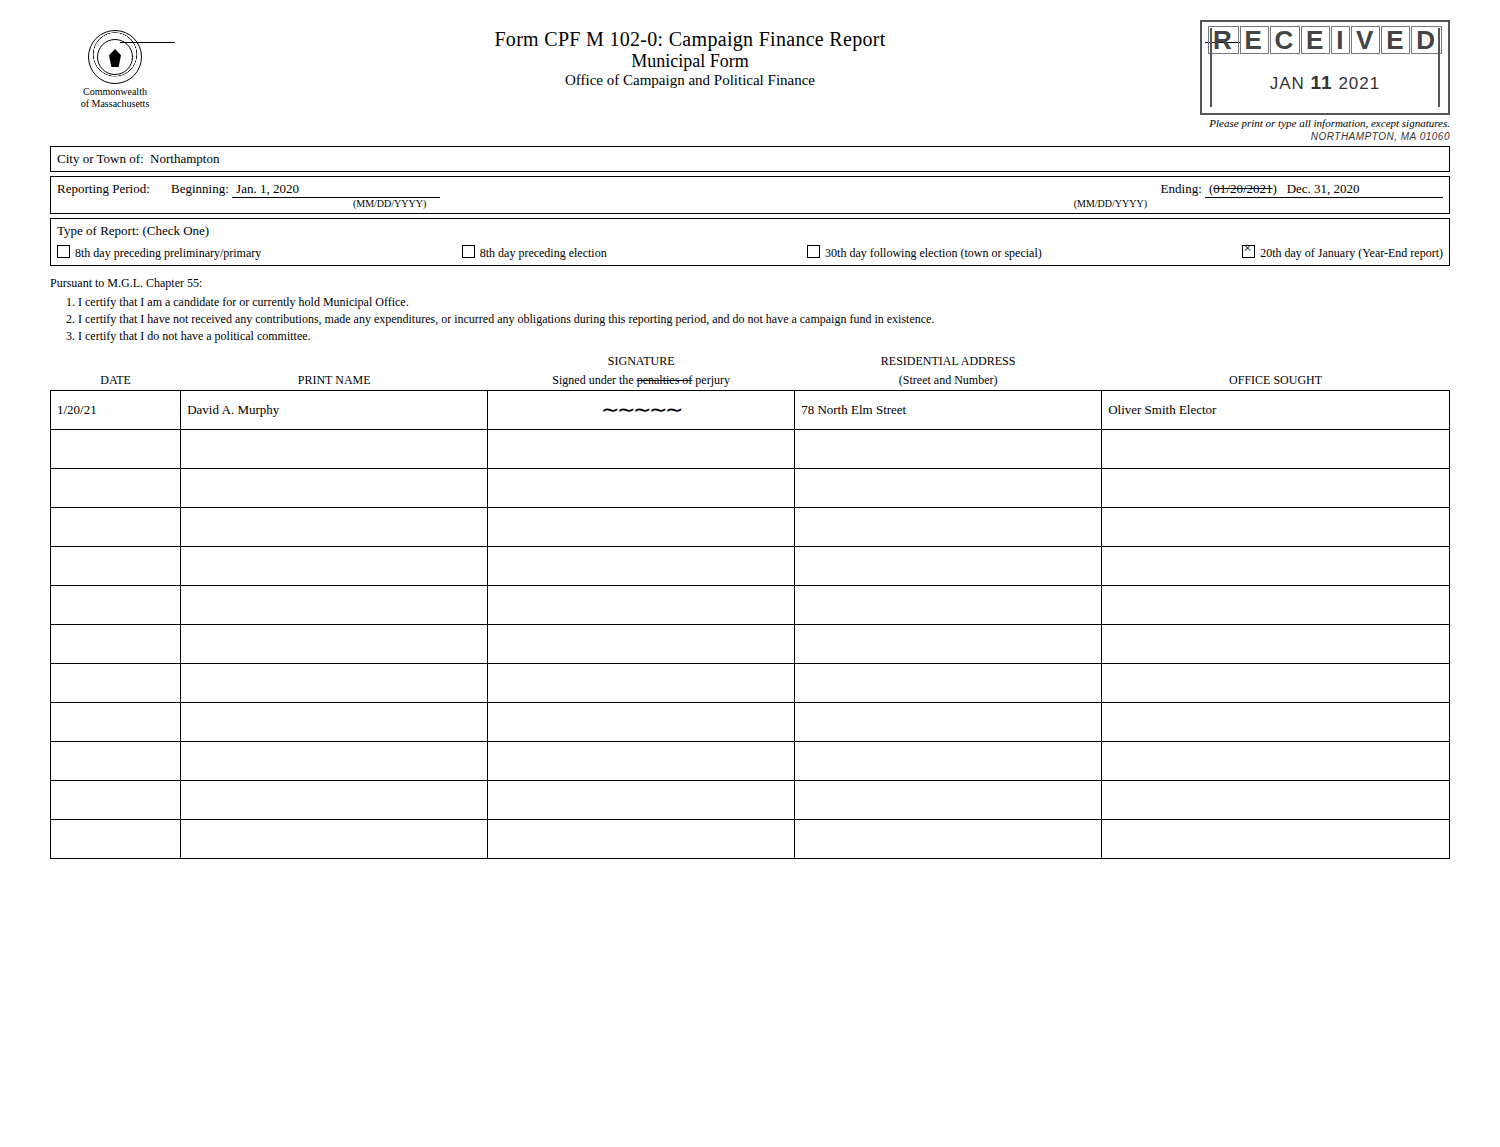Commonwealth
of Massachusetts
Form CPF M 102-0: Campaign Finance Report
Municipal Form
Office of Campaign and Political Finance
RECEIVED
JAN 11 2021
Please print or type all information, except signatures.
NORTHAMPTON, MA 01060
City or Town of: Northampton
Reporting Period: Beginning: Jan. 1, 2020
Ending: (01/20/2021) Dec. 31, 2020
(MM/DD/YYYY)
(MM/DD/YYYY)
Type of Report: (Check One)
8th day preceding preliminary/primary
8th day preceding election
30th day following election (town or special)
20th day of January (Year-End report)
Pursuant to M.G.L. Chapter 55:
I certify that I am a candidate for or currently hold Municipal Office.
I certify that I have not received any contributions, made any expenditures, or incurred any obligations during this reporting period, and do not have a campaign fund in existence.
I certify that I do not have a political committee.
| | | SIGNATURE | RESIDENTIAL ADDRESS | |
| --- | --- | --- | --- | --- |
| DATE | PRINT NAME | Signed under the penalties of perjury | (Street and Number) | OFFICE SOUGHT |
| 1/20/21 | David A. Murphy | ∼∼∼∼∼ | 78 North Elm Street | Oliver Smith Elector |